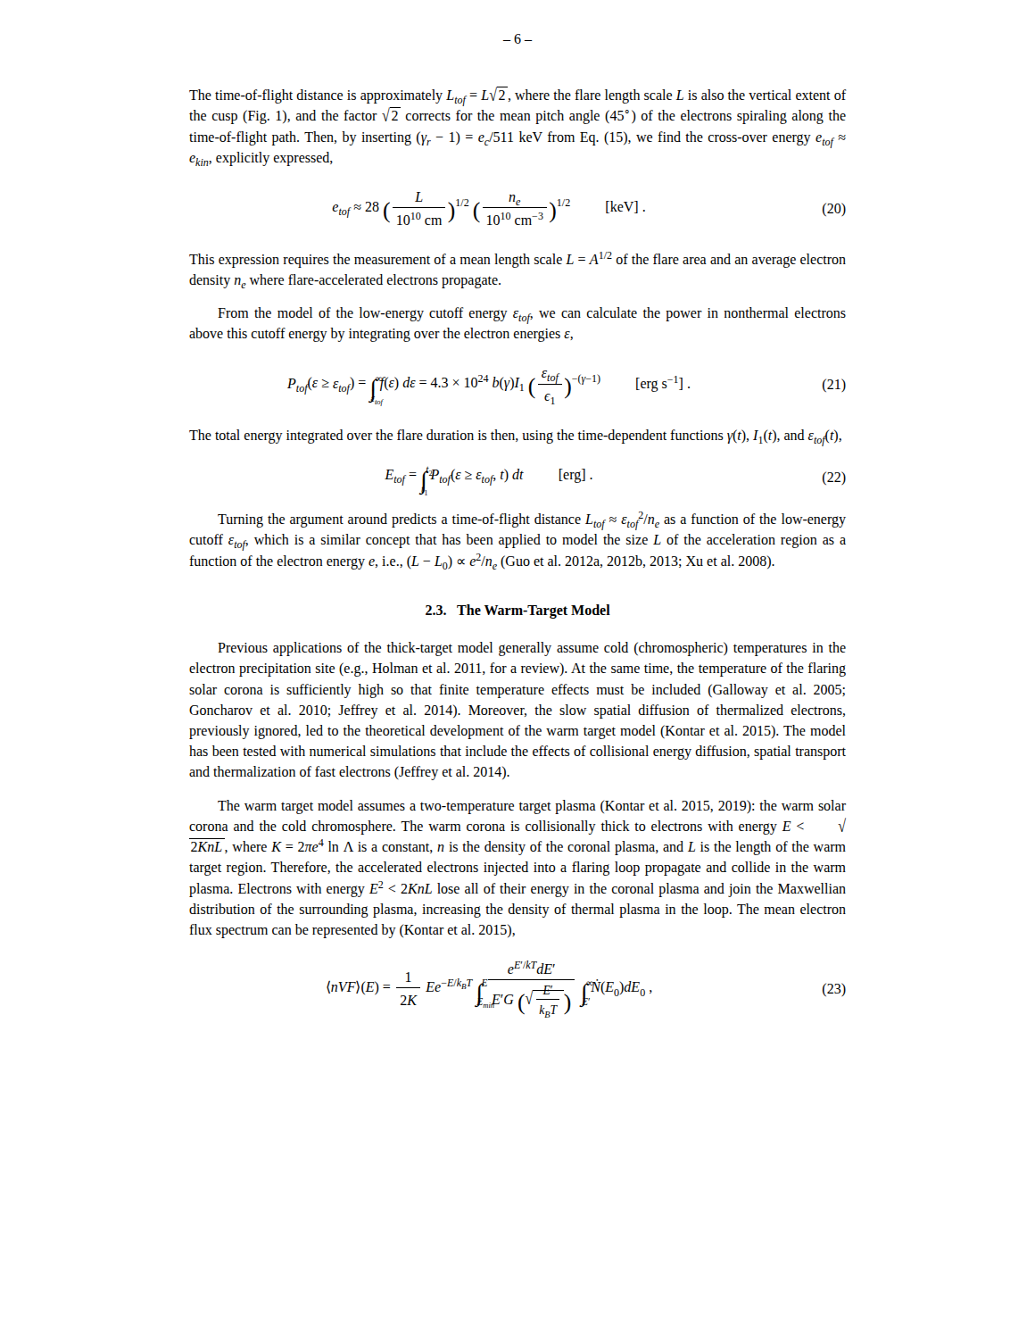– 6 –
The time-of-flight distance is approximately Ltof = L√2, where the flare length scale L is also the vertical extent of the cusp (Fig. 1), and the factor √2 corrects for the mean pitch angle (45∘) of the electrons spiraling along the time-of-flight path. Then, by inserting (γr − 1) = ec/511 keV from Eq. (15), we find the cross-over energy etof ≈ ekin, explicitly expressed,
etof ≈ 28 (L 1010 cm)1/2 (ne 1010 cm−3)1/2 [keV] .
(20)
This expression requires the measurement of a mean length scale L = A1/2 of the flare area and an average electron density ne where flare-accelerated electrons propagate.
From the model of the low-energy cutoff energy εtof, we can calculate the power in nonthermal electrons above this cutoff energy by integrating over the electron energies ε,
Ptof(ε ≥ εtof) = ∫∞εtof f(ε) dε = 4.3 × 1024 b(γ)I1 (εtof ϵ1)−(γ−1) [erg s−1] .
(21)
The total energy integrated over the flare duration is then, using the time-dependent functions γ(t), I1(t), and εtof(t),
Etof = ∫t2 t1 Ptof(ε ≥ εtof, t) dt [erg] .
(22)
Turning the argument around predicts a time-of-flight distance Ltof ≈ εtof2/ne as a function of the low-energy cutoff εtof, which is a similar concept that has been applied to model the size L of the acceleration region as a function of the electron energy e, i.e., (L − L0) ∝ e2/ne (Guo et al. 2012a, 2012b, 2013; Xu et al. 2008).
2.3. The Warm-Target Model
Previous applications of the thick-target model generally assume cold (chromospheric) temperatures in the electron precipitation site (e.g., Holman et al. 2011, for a review). At the same time, the temperature of the flaring solar corona is sufficiently high so that finite temperature effects must be included (Galloway et al. 2005; Goncharov et al. 2010; Jeffrey et al. 2014). Moreover, the slow spatial diffusion of thermalized electrons, previously ignored, led to the theoretical development of the warm target model (Kontar et al. 2015). The model has been tested with numerical simulations that include the effects of collisional energy diffusion, spatial transport and thermalization of fast electrons (Jeffrey et al. 2014).
The warm target model assumes a two-temperature target plasma (Kontar et al. 2015, 2019): the warm solar corona and the cold chromosphere. The warm corona is collisionally thick to electrons with energy E < √2KnL, where K = 2πe4 ln Λ is a constant, n is the density of the coronal plasma, and L is the length of the warm target region. Therefore, the accelerated electrons injected into a flaring loop propagate and collide in the warm plasma. Electrons with energy E2 < 2KnL lose all of their energy in the coronal plasma and join the Maxwellian distribution of the surrounding plasma, increasing the density of thermal plasma in the loop. The mean electron flux spectrum can be represented by (Kontar et al. 2015),
⟨nVF⟩(E) = 12K Ee−E/kBT ∫EEmin eE′/kTdE′E′G (√E′kBT) ∫∞E′ Ṅ(E0)dE0 ,
(23)